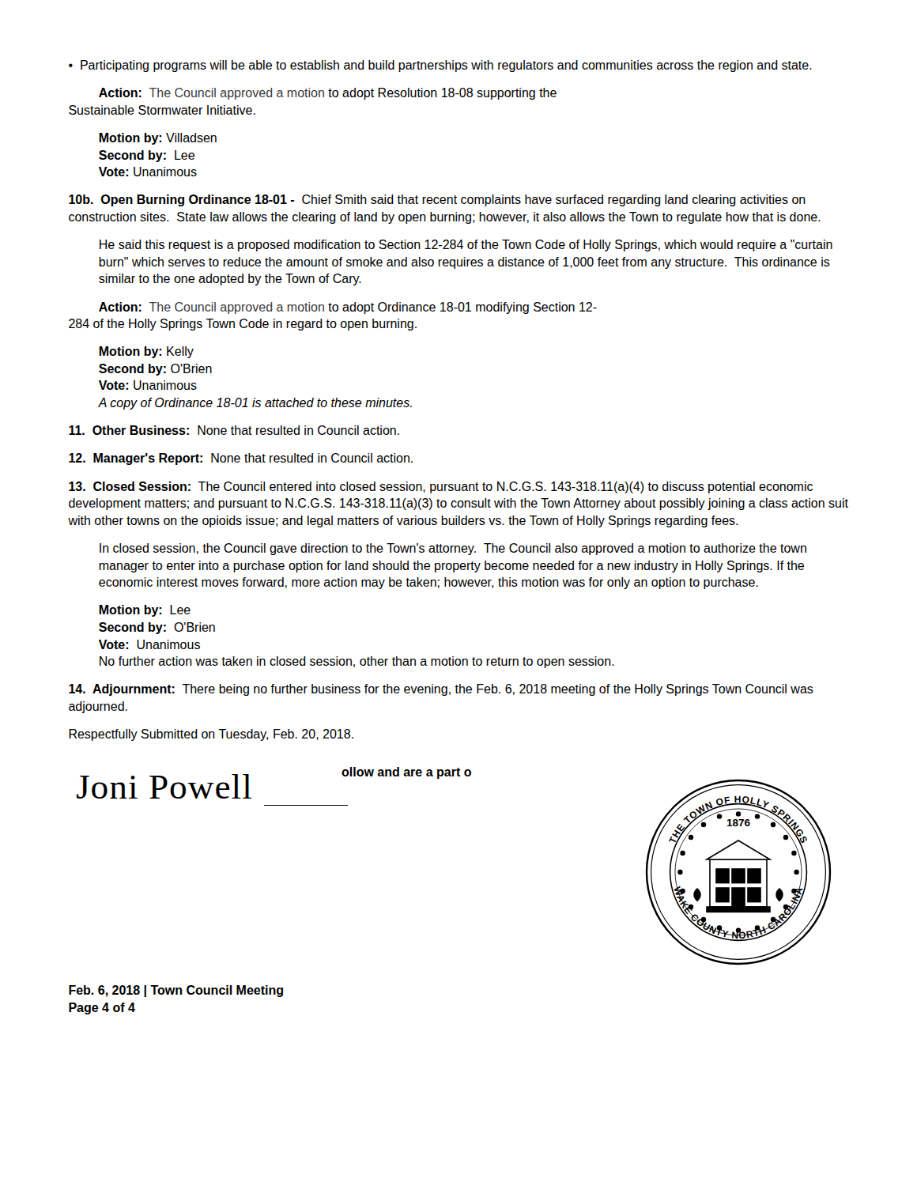• Participating programs will be able to establish and build partnerships with regulators and communities across the region and state.
Action: The Council approved a motion to adopt Resolution 18-08 supporting the
Sustainable Stormwater Initiative.
Motion by: Villadsen
Second by: Lee
Vote: Unanimous
10b. Open Burning Ordinance 18-01 - Chief Smith said that recent complaints have surfaced regarding land clearing activities on construction sites. State law allows the clearing of land by open burning; however, it also allows the Town to regulate how that is done.
He said this request is a proposed modification to Section 12-284 of the Town Code of Holly Springs, which would require a "curtain burn" which serves to reduce the amount of smoke and also requires a distance of 1,000 feet from any structure. This ordinance is similar to the one adopted by the Town of Cary.
Action: The Council approved a motion to adopt Ordinance 18-01 modifying Section 12-
284 of the Holly Springs Town Code in regard to open burning.
Motion by: Kelly
Second by: O'Brien
Vote: Unanimous
A copy of Ordinance 18-01 is attached to these minutes.
11. Other Business: None that resulted in Council action.
12. Manager's Report: None that resulted in Council action.
13. Closed Session: The Council entered into closed session, pursuant to N.C.G.S. 143-318.11(a)(4) to discuss potential economic development matters; and pursuant to N.C.G.S. 143-318.11(a)(3) to consult with the Town Attorney about possibly joining a class action suit with other towns on the opioids issue; and legal matters of various builders vs. the Town of Holly Springs regarding fees.
In closed session, the Council gave direction to the Town's attorney. The Council also approved a motion to authorize the town manager to enter into a purchase option for land should the property become needed for a new industry in Holly Springs. If the economic interest moves forward, more action may be taken; however, this motion was for only an option to purchase.
Motion by: Lee
Second by: O'Brien
Vote: Unanimous
No further action was taken in closed session, other than a motion to return to open session.
14. Adjournment: There being no further business for the evening, the Feb. 6, 2018 meeting of the Holly Springs Town Council was adjourned.
Respectfully Submitted on Tuesday, Feb. 20, 2018.
THE TOWN OF HOLLY SPRINGS WAKE COUNTY NORTH CAROLINA 1876
Joni Powell
ollow and are a part o
Feb. 6, 2018 | Town Council Meeting
Page 4 of 4